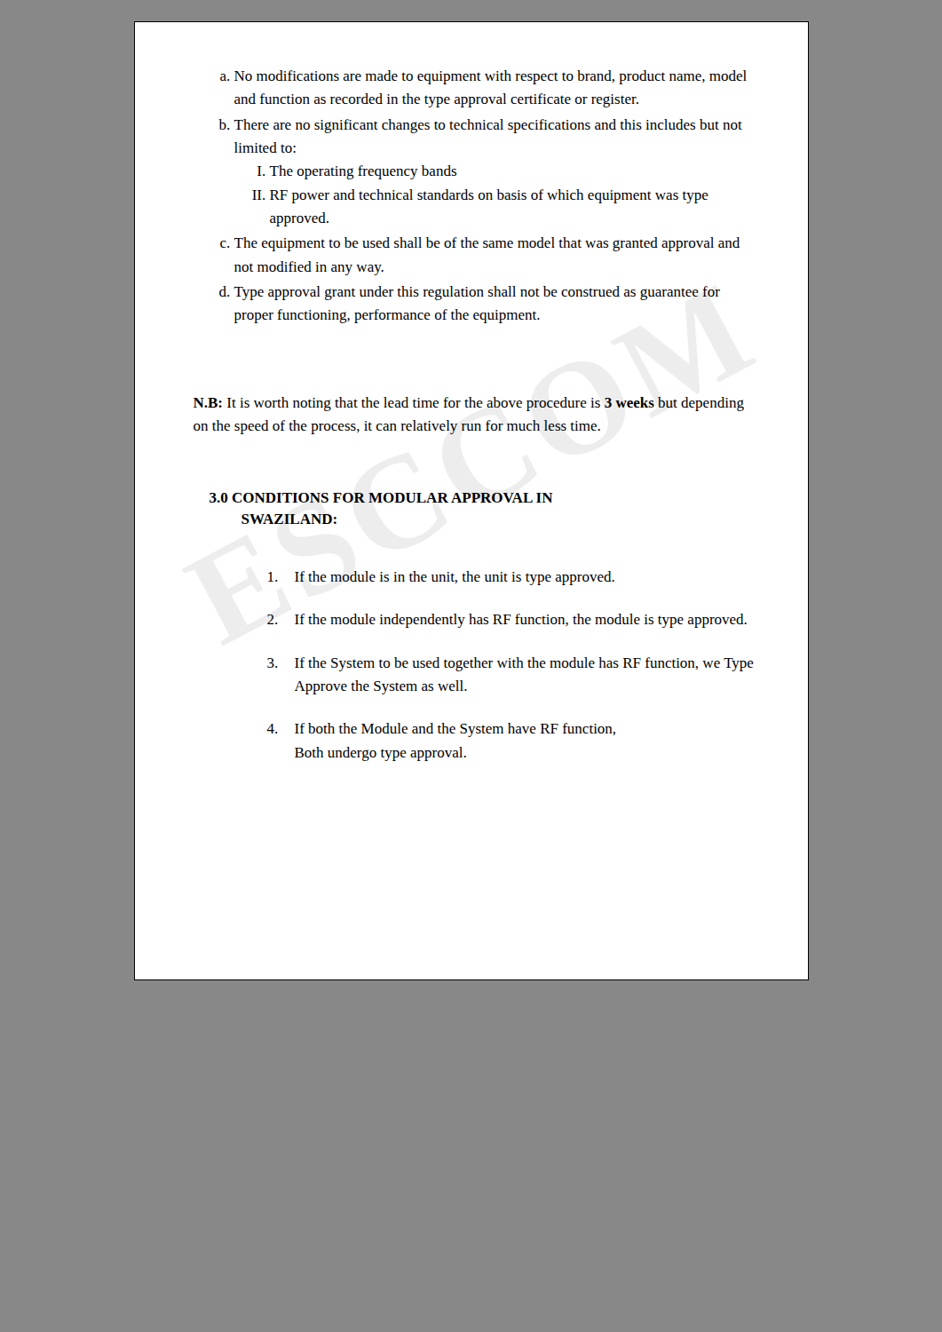ESCCOM
No modifications are made to equipment with respect to brand, product name, model and function as recorded in the type approval certificate or register.
There are no significant changes to technical specifications and this includes but not limited to:
The operating frequency bands
RF power and technical standards on basis of which equipment was type approved.
The equipment to be used shall be of the same model that was granted approval and not modified in any way.
Type approval grant under this regulation shall not be construed as guarantee for proper functioning, performance of the equipment.
N.B: It is worth noting that the lead time for the above procedure is 3 weeks but depending on the speed of the process, it can relatively run for much less time.
3.0 CONDITIONS FOR MODULAR APPROVAL INSWAZILAND:
If the module is in the unit, the unit is type approved.
If the module independently has RF function, the module is type approved.
If the System to be used together with the module has RF function, we Type Approve the System as well.
If both the Module and the System have RF function,
Both undergo type approval.